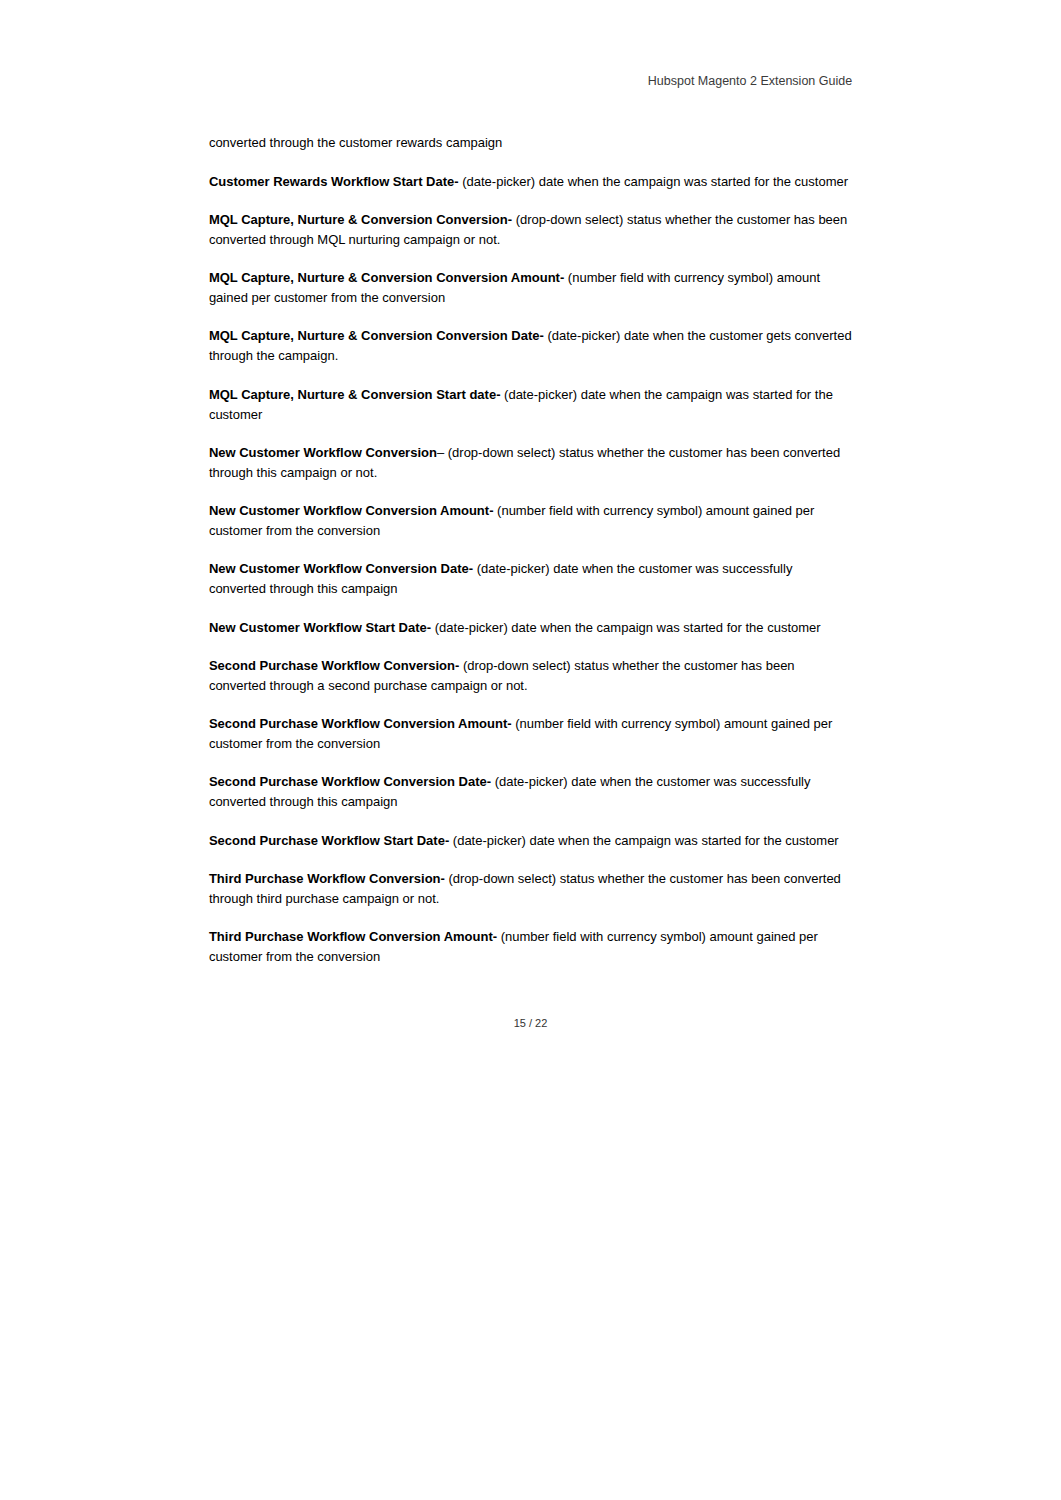Hubspot Magento 2 Extension Guide
converted through the customer rewards campaign
Customer Rewards Workflow Start Date- (date-picker) date when the campaign was started for the customer
MQL Capture, Nurture & Conversion Conversion- (drop-down select) status whether the customer has been converted through MQL nurturing campaign or not.
MQL Capture, Nurture & Conversion Conversion Amount- (number field with currency symbol) amount gained per customer from the conversion
MQL Capture, Nurture & Conversion Conversion Date- (date-picker) date when the customer gets converted through the campaign.
MQL Capture, Nurture & Conversion Start date- (date-picker) date when the campaign was started for the customer
New Customer Workflow Conversion– (drop-down select) status whether the customer has been converted through this campaign or not.
New Customer Workflow Conversion Amount- (number field with currency symbol) amount gained per customer from the conversion
New Customer Workflow Conversion Date- (date-picker) date when the customer was successfully converted through this campaign
New Customer Workflow Start Date- (date-picker) date when the campaign was started for the customer
Second Purchase Workflow Conversion- (drop-down select) status whether the customer has been converted through a second purchase campaign or not.
Second Purchase Workflow Conversion Amount- (number field with currency symbol) amount gained per customer from the conversion
Second Purchase Workflow Conversion Date- (date-picker) date when the customer was successfully converted through this campaign
Second Purchase Workflow Start Date- (date-picker) date when the campaign was started for the customer
Third Purchase Workflow Conversion- (drop-down select) status whether the customer has been converted through third purchase campaign or not.
Third Purchase Workflow Conversion Amount- (number field with currency symbol) amount gained per customer from the conversion
15 / 22